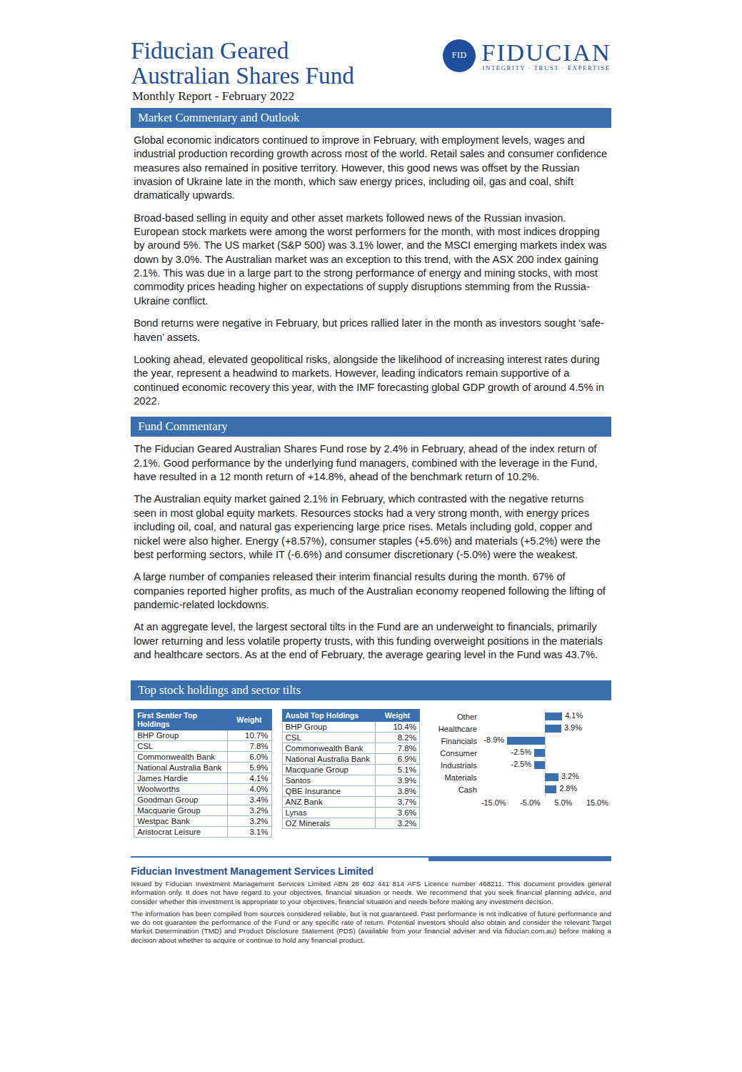Fiducian Geared Australian Shares Fund
Monthly Report - February 2022
FID
FIDUCIAN INTEGRITY · TRUST · EXPERTISE
Market Commentary and Outlook
Global economic indicators continued to improve in February, with employment levels, wages and industrial production recording growth across most of the world. Retail sales and consumer confidence measures also remained in positive territory. However, this good news was offset by the Russian invasion of Ukraine late in the month, which saw energy prices, including oil, gas and coal, shift dramatically upwards.
Broad-based selling in equity and other asset markets followed news of the Russian invasion. European stock markets were among the worst performers for the month, with most indices dropping by around 5%. The US market (S&P 500) was 3.1% lower, and the MSCI emerging markets index was down by 3.0%. The Australian market was an exception to this trend, with the ASX 200 index gaining 2.1%. This was due in a large part to the strong performance of energy and mining stocks, with most commodity prices heading higher on expectations of supply disruptions stemming from the Russia-Ukraine conflict.
Bond returns were negative in February, but prices rallied later in the month as investors sought ‘safe-haven’ assets.
Looking ahead, elevated geopolitical risks, alongside the likelihood of increasing interest rates during the year, represent a headwind to markets. However, leading indicators remain supportive of a continued economic recovery this year, with the IMF forecasting global GDP growth of around 4.5% in 2022.
Fund Commentary
The Fiducian Geared Australian Shares Fund rose by 2.4% in February, ahead of the index return of 2.1%. Good performance by the underlying fund managers, combined with the leverage in the Fund, have resulted in a 12 month return of +14.8%, ahead of the benchmark return of 10.2%.
The Australian equity market gained 2.1% in February, which contrasted with the negative returns seen in most global equity markets. Resources stocks had a very strong month, with energy prices including oil, coal, and natural gas experiencing large price rises. Metals including gold, copper and nickel were also higher. Energy (+8.57%), consumer staples (+5.6%) and materials (+5.2%) were the best performing sectors, while IT (-6.6%) and consumer discretionary (-5.0%) were the weakest.
A large number of companies released their interim financial results during the month. 67% of companies reported higher profits, as much of the Australian economy reopened following the lifting of pandemic-related lockdowns.
At an aggregate level, the largest sectoral tilts in the Fund are an underweight to financials, primarily lower returning and less volatile property trusts, with this funding overweight positions in the materials and healthcare sectors. As at the end of February, the average gearing level in the Fund was 43.7%.
Top stock holdings and sector tilts
| First Sentier Top Holdings | Weight |
| --- | --- |
| BHP Group | 10.7% |
| CSL | 7.8% |
| Commonwealth Bank | 6.0% |
| National Australia Bank | 5.9% |
| James Hardie | 4.1% |
| Woolworths | 4.0% |
| Goodman Group | 3.4% |
| Macquarie Group | 3.2% |
| Westpac Bank | 3.2% |
| Aristocrat Leisure | 3.1% |
| Ausbil Top Holdings | Weight |
| --- | --- |
| BHP Group | 10.4% |
| CSL | 8.2% |
| Commonwealth Bank | 7.8% |
| National Australia Bank | 6.9% |
| Macquarie Group | 5.1% |
| Santos | 3.9% |
| QBE Insurance | 3.8% |
| ANZ Bank | 3.7% |
| Lynas | 3.6% |
| OZ Minerals | 3.2% |
Other
4.1%
Healthcare
3.9%
Financials
-8.9%
Consumer
-2.5%
Industrials
-2.5%
Materials
3.2%
Cash
2.8%
-15.0%-5.0% 5.0% 15.0%
Fiducian Investment Management Services Limited
Issued by Fiducian Investment Management Services Limited ABN 28 602 441 814 AFS Licence number 468211. This document provides general information only. It does not have regard to your objectives, financial situation or needs. We recommend that you seek financial planning advice, and consider whether this investment is appropriate to your objectives, financial situation and needs before making any investment decision.
The information has been compiled from sources considered reliable, but is not guaranteed. Past performance is not indicative of future performance and we do not guarantee the performance of the Fund or any specific rate of return. Potential investors should also obtain and consider the relevant Target Market Determination (TMD) and Product Disclosure Statement (PDS) (available from your financial adviser and via fiducian.com.au) before making a decision about whether to acquire or continue to hold any financial product.